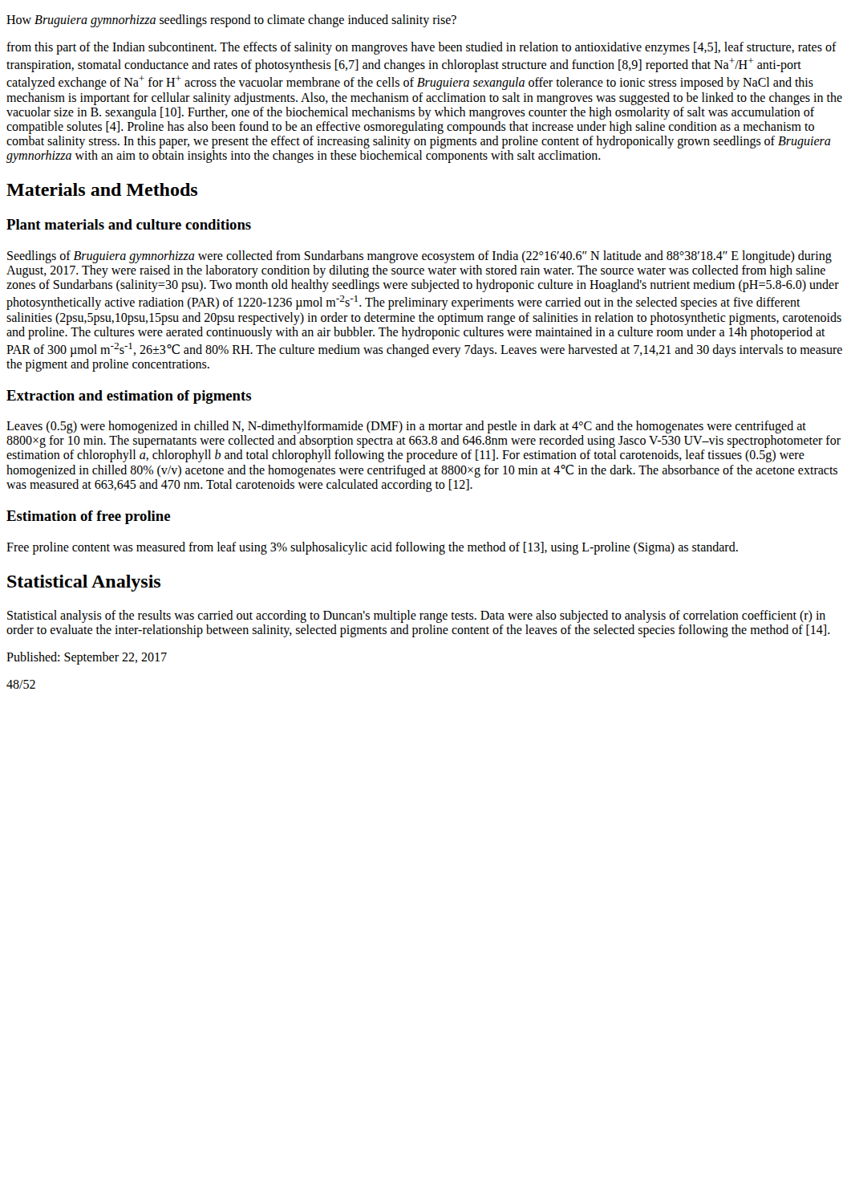How Bruguiera gymnorhizza seedlings respond to climate change induced salinity rise?
from this part of the Indian subcontinent. The effects of salinity on mangroves have been studied in relation to antioxidative enzymes [4,5], leaf structure, rates of transpiration, stomatal conductance and rates of photosynthesis [6,7] and changes in chloroplast structure and function [8,9] reported that Na+/H+ anti-port catalyzed exchange of Na+ for H+ across the vacuolar membrane of the cells of Bruguiera sexangula offer tolerance to ionic stress imposed by NaCl and this mechanism is important for cellular salinity adjustments. Also, the mechanism of acclimation to salt in mangroves was suggested to be linked to the changes in the vacuolar size in B. sexangula [10]. Further, one of the biochemical mechanisms by which mangroves counter the high osmolarity of salt was accumulation of compatible solutes [4]. Proline has also been found to be an effective osmoregulating compounds that increase under high saline condition as a mechanism to combat salinity stress. In this paper, we present the effect of increasing salinity on pigments and proline content of hydroponically grown seedlings of Bruguiera gymnorhizza with an aim to obtain insights into the changes in these biochemical components with salt acclimation.
Materials and Methods
Plant materials and culture conditions
Seedlings of Bruguiera gymnorhizza were collected from Sundarbans mangrove ecosystem of India (22°16′40.6″ N latitude and 88°38′18.4″ E longitude) during August, 2017. They were raised in the laboratory condition by diluting the source water with stored rain water. The source water was collected from high saline zones of Sundarbans (salinity=30 psu). Two month old healthy seedlings were subjected to hydroponic culture in Hoagland's nutrient medium (pH=5.8-6.0) under photosynthetically active radiation (PAR) of 1220-1236 µmol m-2s-1. The preliminary experiments were carried out in the selected species at five different salinities (2psu,5psu,10psu,15psu and 20psu respectively) in order to determine the optimum range of salinities in relation to photosynthetic pigments, carotenoids and proline. The cultures were aerated continuously with an air bubbler. The hydroponic cultures were maintained in a culture room under a 14h photoperiod at PAR of 300 µmol m-2s-1, 26±3℃ and 80% RH. The culture medium was changed every 7days. Leaves were harvested at 7,14,21 and 30 days intervals to measure the pigment and proline concentrations.
Extraction and estimation of pigments
Leaves (0.5g) were homogenized in chilled N, N-dimethylformamide (DMF) in a mortar and pestle in dark at 4°C and the homogenates were centrifuged at 8800×g for 10 min. The supernatants were collected and absorption spectra at 663.8 and 646.8nm were recorded using Jasco V-530 UV–vis spectrophotometer for estimation of chlorophyll a, chlorophyll b and total chlorophyll following the procedure of [11]. For estimation of total carotenoids, leaf tissues (0.5g) were homogenized in chilled 80% (v/v) acetone and the homogenates were centrifuged at 8800×g for 10 min at 4℃ in the dark. The absorbance of the acetone extracts was measured at 663,645 and 470 nm. Total carotenoids were calculated according to [12].
Estimation of free proline
Free proline content was measured from leaf using 3% sulphosalicylic acid following the method of [13], using L-proline (Sigma) as standard.
Statistical Analysis
Statistical analysis of the results was carried out according to Duncan's multiple range tests. Data were also subjected to analysis of correlation coefficient (r) in order to evaluate the inter-relationship between salinity, selected pigments and proline content of the leaves of the selected species following the method of [14].
Published: September 22, 2017
48/52